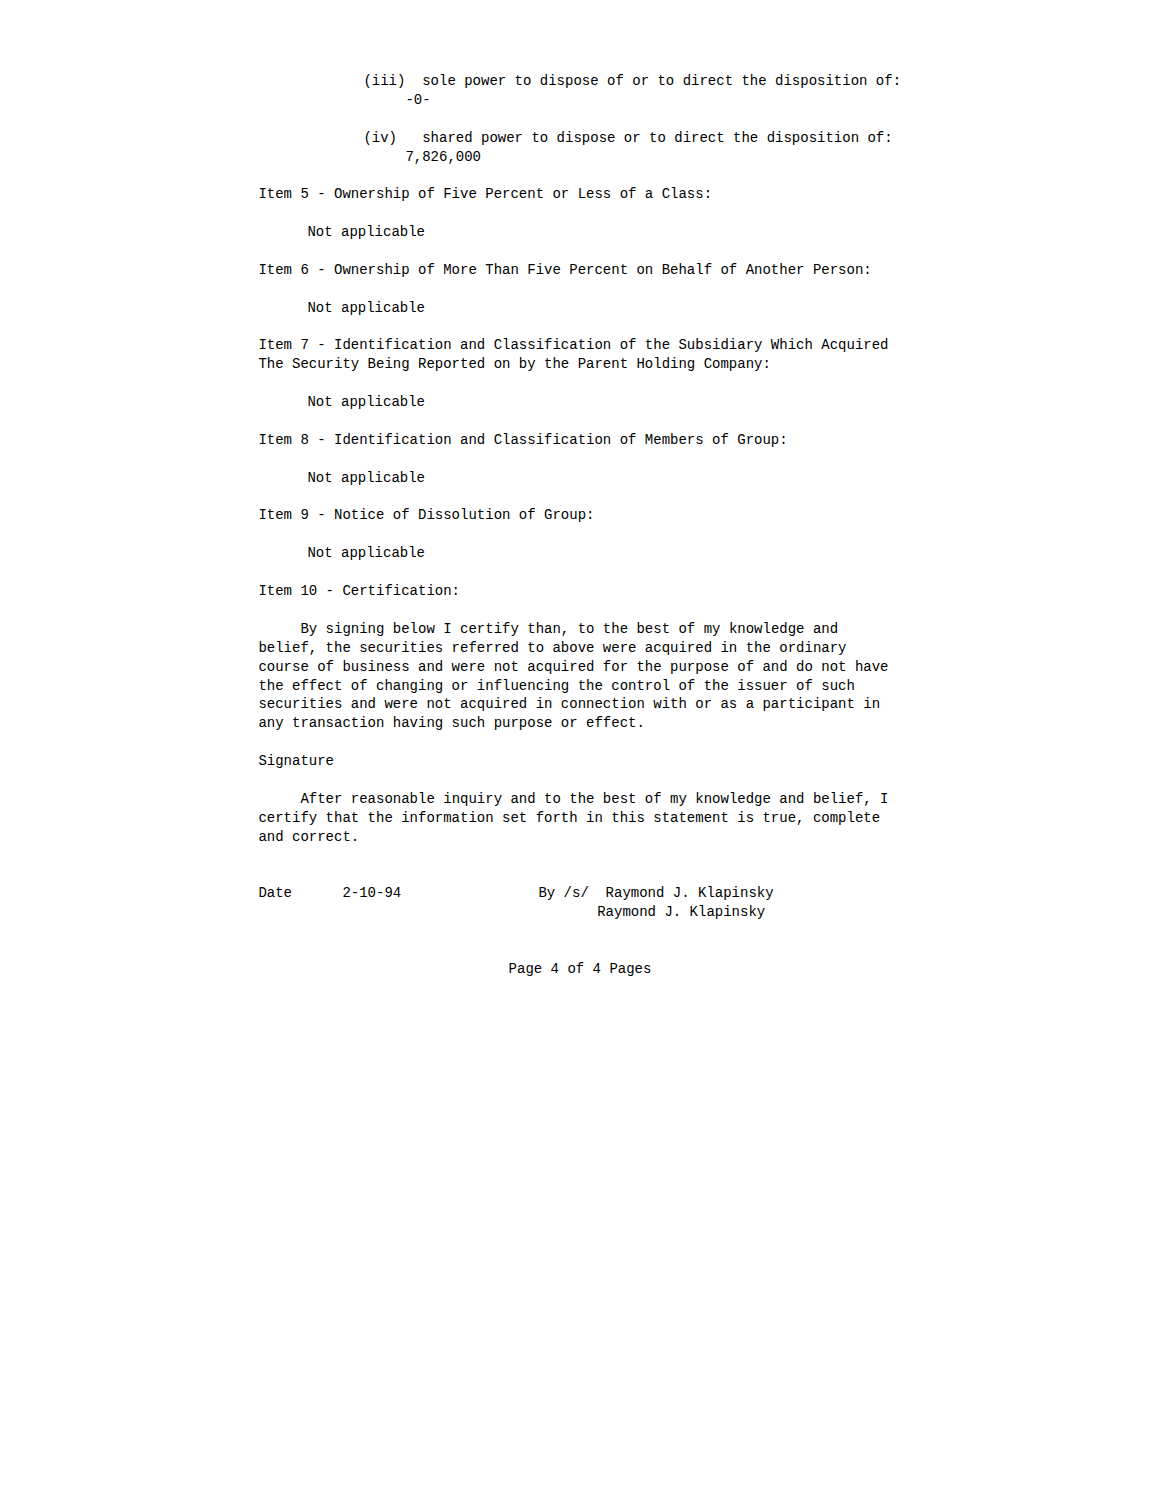(iii) sole power to dispose of or to direct the disposition of:
-0-
(iv) shared power to dispose or to direct the disposition of:
7,826,000
Item 5 - Ownership of Five Percent or Less of a Class:
Not applicable
Item 6 - Ownership of More Than Five Percent on Behalf of Another Person:
Not applicable
Item 7 - Identification and Classification of the Subsidiary Which Acquired
The Security Being Reported on by the Parent Holding Company:
Not applicable
Item 8 - Identification and Classification of Members of Group:
Not applicable
Item 9 - Notice of Dissolution of Group:
Not applicable
Item 10 - Certification:
     By signing below I certify than, to the best of my knowledge and
belief, the securities referred to above were acquired in the ordinary
course of business and were not acquired for the purpose of and do not have
the effect of changing or influencing the control of the issuer of such
securities and were not acquired in connection with or as a participant in
any transaction having such purpose or effect.
Signature
     After reasonable inquiry and to the best of my knowledge and belief, I
certify that the information set forth in this statement is true, complete
and correct.
| Date | 2-10-94 | By /s/ Raymond J. Klapinsky |
| | | Raymond J. Klapinsky |
Page 4 of 4 Pages